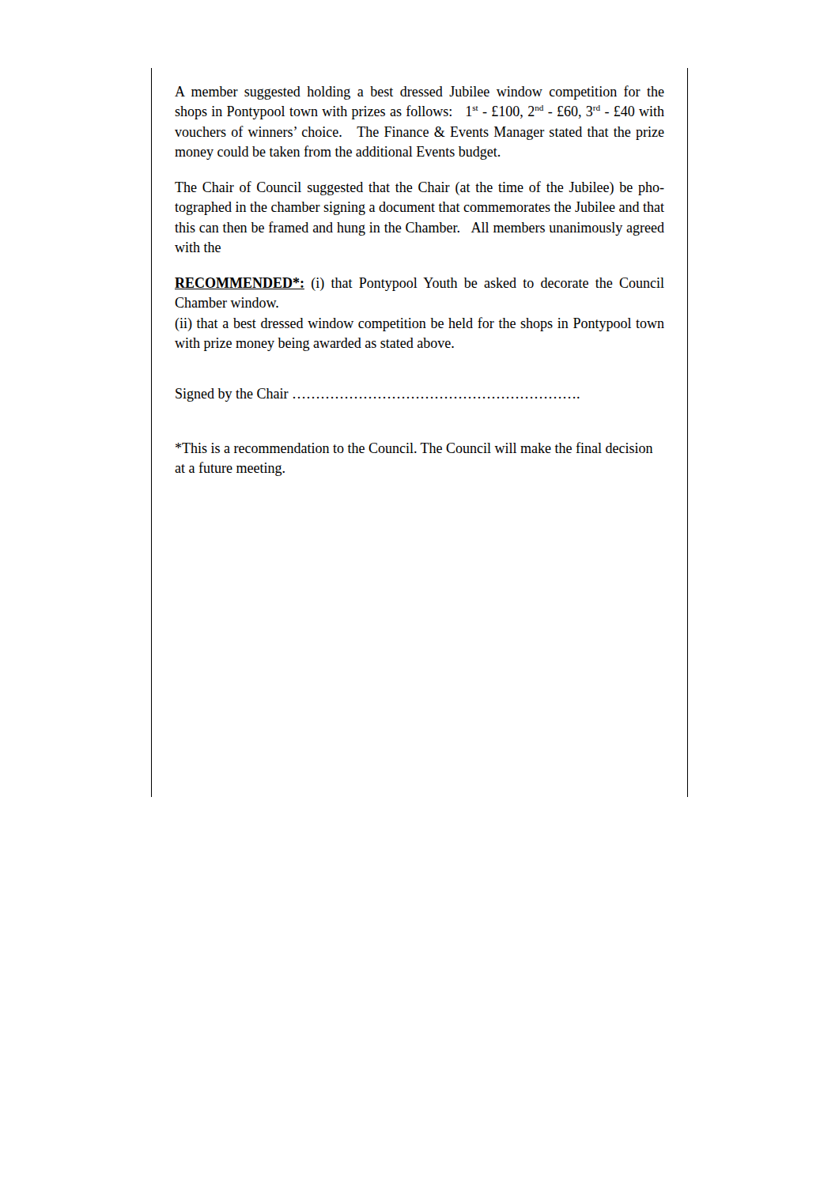A member suggested holding a best dressed Jubilee window competition for the shops in Pontypool town with prizes as follows: 1st - £100, 2nd - £60, 3rd - £40 with vouchers of winners’ choice. The Finance & Events Manager stated that the prize money could be taken from the additional Events budget.
The Chair of Council suggested that the Chair (at the time of the Jubilee) be photographed in the chamber signing a document that commemorates the Jubilee and that this can then be framed and hung in the Chamber. All members unanimously agreed with the
RECOMMENDED*: (i) that Pontypool Youth be asked to decorate the Council Chamber window.
(ii) that a best dressed window competition be held for the shops in Pontypool town with prize money being awarded as stated above.
Signed by the Chair …………………………………………………….
*This is a recommendation to the Council. The Council will make the final decision at a future meeting.